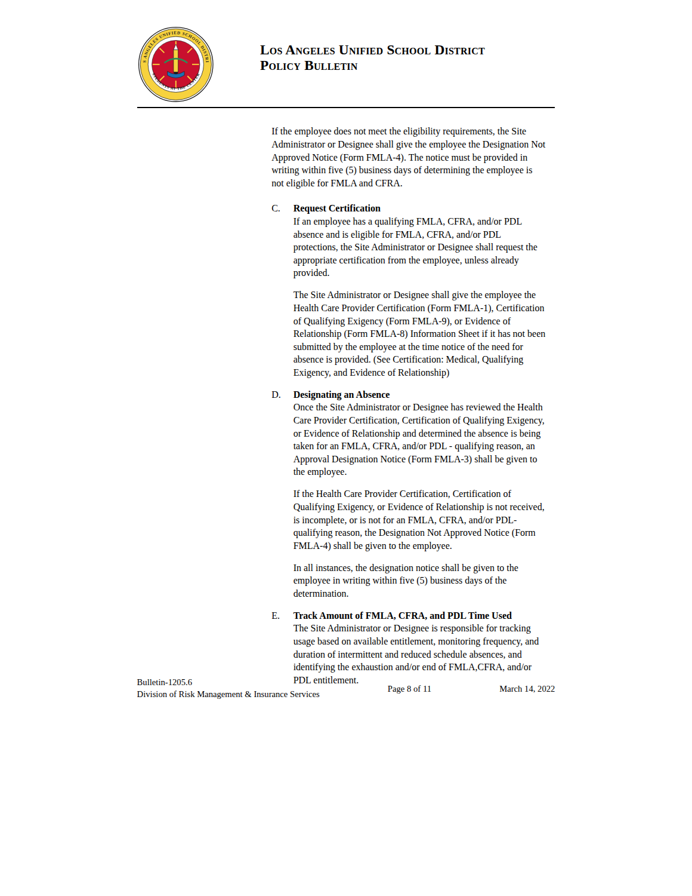LOS ANGELES UNIFIED SCHOOL DISTRICT STUDENTS AT THE CENTER
Los Angeles Unified School District
Policy Bulletin
If the employee does not meet the eligibility requirements, the Site Administrator or Designee shall give the employee the Designation Not Approved Notice (Form FMLA-4). The notice must be provided in writing within five (5) business days of determining the employee is not eligible for FMLA and CFRA.
C. Request Certification
If an employee has a qualifying FMLA, CFRA, and/or PDL absence and is eligible for FMLA, CFRA, and/or PDL protections, the Site Administrator or Designee shall request the appropriate certification from the employee, unless already provided.
The Site Administrator or Designee shall give the employee the Health Care Provider Certification (Form FMLA-1), Certification of Qualifying Exigency (Form FMLA-9), or Evidence of Relationship (Form FMLA-8) Information Sheet if it has not been submitted by the employee at the time notice of the need for absence is provided. (See Certification: Medical, Qualifying Exigency, and Evidence of Relationship)
D. Designating an Absence
Once the Site Administrator or Designee has reviewed the Health Care Provider Certification, Certification of Qualifying Exigency, or Evidence of Relationship and determined the absence is being taken for an FMLA, CFRA, and/or PDL - qualifying reason, an Approval Designation Notice (Form FMLA-3) shall be given to the employee.
If the Health Care Provider Certification, Certification of Qualifying Exigency, or Evidence of Relationship is not received, is incomplete, or is not for an FMLA, CFRA, and/or PDL-qualifying reason, the Designation Not Approved Notice (Form FMLA-4) shall be given to the employee.
In all instances, the designation notice shall be given to the employee in writing within five (5) business days of the determination.
E. Track Amount of FMLA, CFRA, and PDL Time Used
The Site Administrator or Designee is responsible for tracking usage based on available entitlement, monitoring frequency, and duration of intermittent and reduced schedule absences, and identifying the exhaustion and/or end of FMLA,CFRA, and/or PDL entitlement.
Bulletin-1205.6
Division of Risk Management & Insurance Services
Page 8 of 11
March 14, 2022